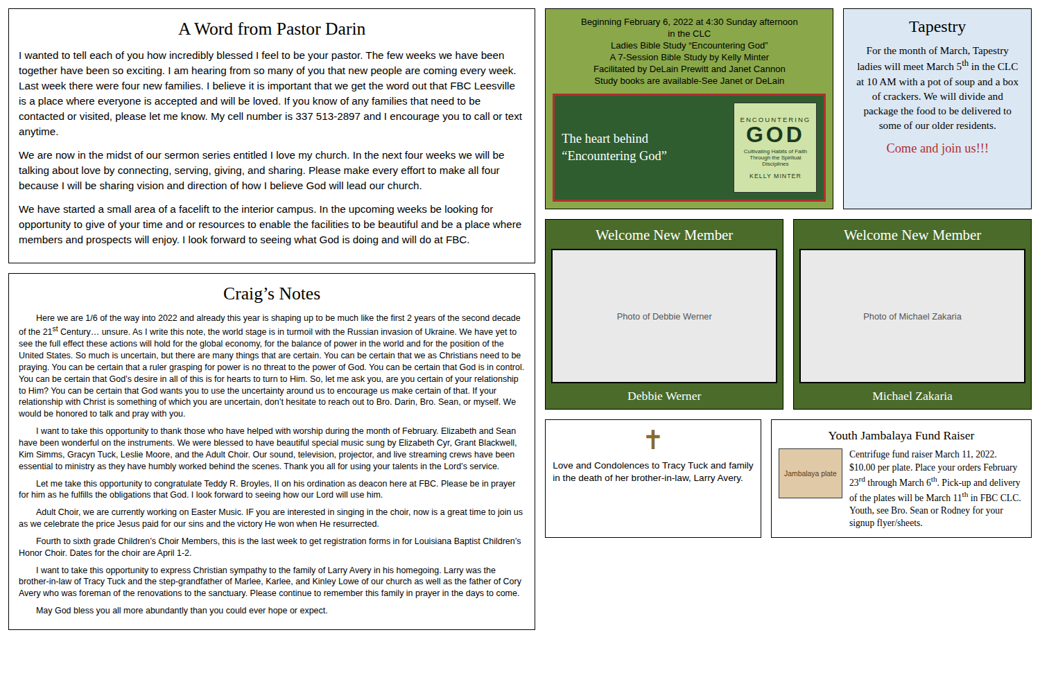A Word from Pastor Darin
I wanted to tell each of you how incredibly blessed I feel to be your pastor. The few weeks we have been together have been so exciting. I am hearing from so many of you that new people are coming every week. Last week there were four new families. I believe it is important that we get the word out that FBC Leesville is a place where everyone is accepted and will be loved. If you know of any families that need to be contacted or visited, please let me know. My cell number is 337 513-2897 and I encourage you to call or text anytime.
We are now in the midst of our sermon series entitled I love my church. In the next four weeks we will be talking about love by connecting, serving, giving, and sharing. Please make every effort to make all four because I will be sharing vision and direction of how I believe God will lead our church.
We have started a small area of a facelift to the interior campus. In the upcoming weeks be looking for opportunity to give of your time and or resources to enable the facilities to be beautiful and be a place where members and prospects will enjoy. I look forward to seeing what God is doing and will do at FBC.
Craig’s Notes
Here we are 1/6 of the way into 2022 and already this year is shaping up to be much like the first 2 years of the second decade of the 21st Century… unsure. As I write this note, the world stage is in turmoil with the Russian invasion of Ukraine. We have yet to see the full effect these actions will hold for the global economy, for the balance of power in the world and for the position of the United States. So much is uncertain, but there are many things that are certain. You can be certain that we as Christians need to be praying. You can be certain that a ruler grasping for power is no threat to the power of God. You can be certain that God is in control. You can be certain that God’s desire in all of this is for hearts to turn to Him. So, let me ask you, are you certain of your relationship to Him? You can be certain that God wants you to use the uncertainty around us to encourage us make certain of that. If your relationship with Christ is something of which you are uncertain, don’t hesitate to reach out to Bro. Darin, Bro. Sean, or myself. We would be honored to talk and pray with you.
I want to take this opportunity to thank those who have helped with worship during the month of February. Elizabeth and Sean have been wonderful on the instruments. We were blessed to have beautiful special music sung by Elizabeth Cyr, Grant Blackwell, Kim Simms, Gracyn Tuck, Leslie Moore, and the Adult Choir. Our sound, television, projector, and live streaming crews have been essential to ministry as they have humbly worked behind the scenes. Thank you all for using your talents in the Lord’s service.
Let me take this opportunity to congratulate Teddy R. Broyles, II on his ordination as deacon here at FBC. Please be in prayer for him as he fulfills the obligations that God. I look forward to seeing how our Lord will use him.
Adult Choir, we are currently working on Easter Music. IF you are interested in singing in the choir, now is a great time to join us as we celebrate the price Jesus paid for our sins and the victory He won when He resurrected.
Fourth to sixth grade Children’s Choir Members, this is the last week to get registration forms in for Louisiana Baptist Children’s Honor Choir. Dates for the choir are April 1-2.
I want to take this opportunity to express Christian sympathy to the family of Larry Avery in his homegoing. Larry was the brother-in-law of Tracy Tuck and the step-grandfather of Marlee, Karlee, and Kinley Lowe of our church as well as the father of Cory Avery who was foreman of the renovations to the sanctuary. Please continue to remember this family in prayer in the days to come.
May God bless you all more abundantly than you could ever hope or expect.
Beginning February 6, 2022 at 4:30 Sunday afternoon
in the CLC
Ladies Bible Study “Encountering God”
A 7-Session Bible Study by Kelly Minter
Facilitated by DeLain Prewitt and Janet Cannon
Study books are available-See Janet or DeLain
The heart behind
“Encountering God”
ENCOUNTERING
GOD
Cultivating Habits of Faith Through the Spiritual Disciplines
KELLY MINTER
Tapestry
For the month of March, Tapestry ladies will meet March 5th in the CLC at 10 AM with a pot of soup and a box of crackers. We will divide and package the food to be delivered to some of our older residents.
Come and join us!!!
Welcome New Member
Photo of Debbie Werner
Debbie Werner
Welcome New Member
Photo of Michael Zakaria
Michael Zakaria
✝
Love and Condolences to Tracy Tuck and family in the death of her brother-in-law, Larry Avery.
Youth Jambalaya Fund Raiser
Jambalaya plate
Centrifuge fund raiser March 11, 2022. $10.00 per plate. Place your orders February 23rd through March 6th. Pick-up and delivery of the plates will be March 11th in FBC CLC. Youth, see Bro. Sean or Rodney for your signup flyer/sheets.